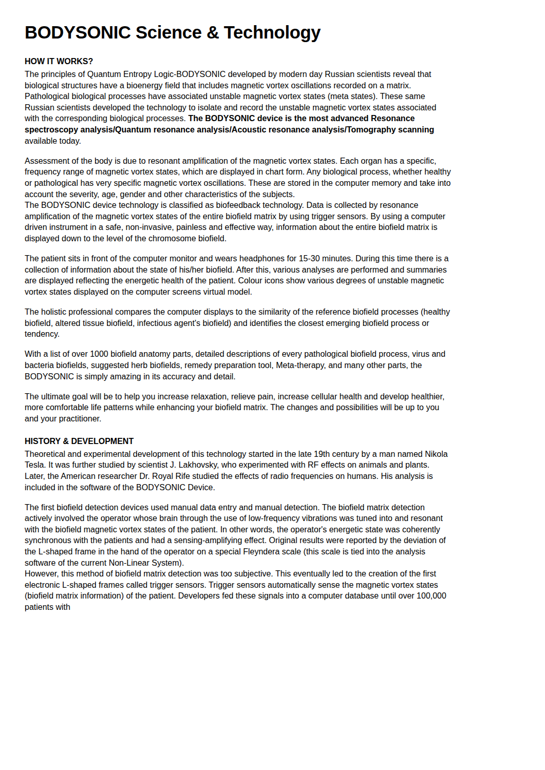BODYSONIC Science & Technology
HOW IT WORKS?
The principles of Quantum Entropy Logic-BODYSONIC developed by modern day Russian scientists reveal that biological structures have a bioenergy field that includes magnetic vortex oscillations recorded on a matrix. Pathological biological processes have associated unstable magnetic vortex states (meta states). These same Russian scientists developed the technology to isolate and record the unstable magnetic vortex states associated with the corresponding biological processes. The BODYSONIC device is the most advanced Resonance spectroscopy analysis/Quantum resonance analysis/Acoustic resonance analysis/Tomography scanning available today.
Assessment of the body is due to resonant amplification of the magnetic vortex states. Each organ has a specific, frequency range of magnetic vortex states, which are displayed in chart form. Any biological process, whether healthy or pathological has very specific magnetic vortex oscillations. These are stored in the computer memory and take into account the severity, age, gender and other characteristics of the subjects.
The BODYSONIC device technology is classified as biofeedback technology. Data is collected by resonance amplification of the magnetic vortex states of the entire biofield matrix by using trigger sensors. By using a computer driven instrument in a safe, non-invasive, painless and effective way, information about the entire biofield matrix is displayed down to the level of the chromosome biofield.
The patient sits in front of the computer monitor and wears headphones for 15-30 minutes. During this time there is a collection of information about the state of his/her biofield. After this, various analyses are performed and summaries are displayed reflecting the energetic health of the patient. Colour icons show various degrees of unstable magnetic vortex states displayed on the computer screens virtual model.
The holistic professional compares the computer displays to the similarity of the reference biofield processes (healthy biofield, altered tissue biofield, infectious agent's biofield) and identifies the closest emerging biofield process or tendency.
With a list of over 1000 biofield anatomy parts, detailed descriptions of every pathological biofield process, virus and bacteria biofields, suggested herb biofields, remedy preparation tool, Meta-therapy, and many other parts, the BODYSONIC is simply amazing in its accuracy and detail.
The ultimate goal will be to help you increase relaxation, relieve pain, increase cellular health and develop healthier, more comfortable life patterns while enhancing your biofield matrix. The changes and possibilities will be up to you and your practitioner.
HISTORY & DEVELOPMENT
Theoretical and experimental development of this technology started in the late 19th century by a man named Nikola Tesla. It was further studied by scientist J. Lakhovsky, who experimented with RF effects on animals and plants. Later, the American researcher Dr. Royal Rife studied the effects of radio frequencies on humans. His analysis is included in the software of the BODYSONIC Device.
The first biofield detection devices used manual data entry and manual detection. The biofield matrix detection actively involved the operator whose brain through the use of low-frequency vibrations was tuned into and resonant with the biofield magnetic vortex states of the patient. In other words, the operator's energetic state was coherently synchronous with the patients and had a sensing-amplifying effect. Original results were reported by the deviation of the L-shaped frame in the hand of the operator on a special Fleyndera scale (this scale is tied into the analysis software of the current Non-Linear System).
However, this method of biofield matrix detection was too subjective. This eventually led to the creation of the first electronic L-shaped frames called trigger sensors. Trigger sensors automatically sense the magnetic vortex states (biofield matrix information) of the patient. Developers fed these signals into a computer database until over 100,000 patients with